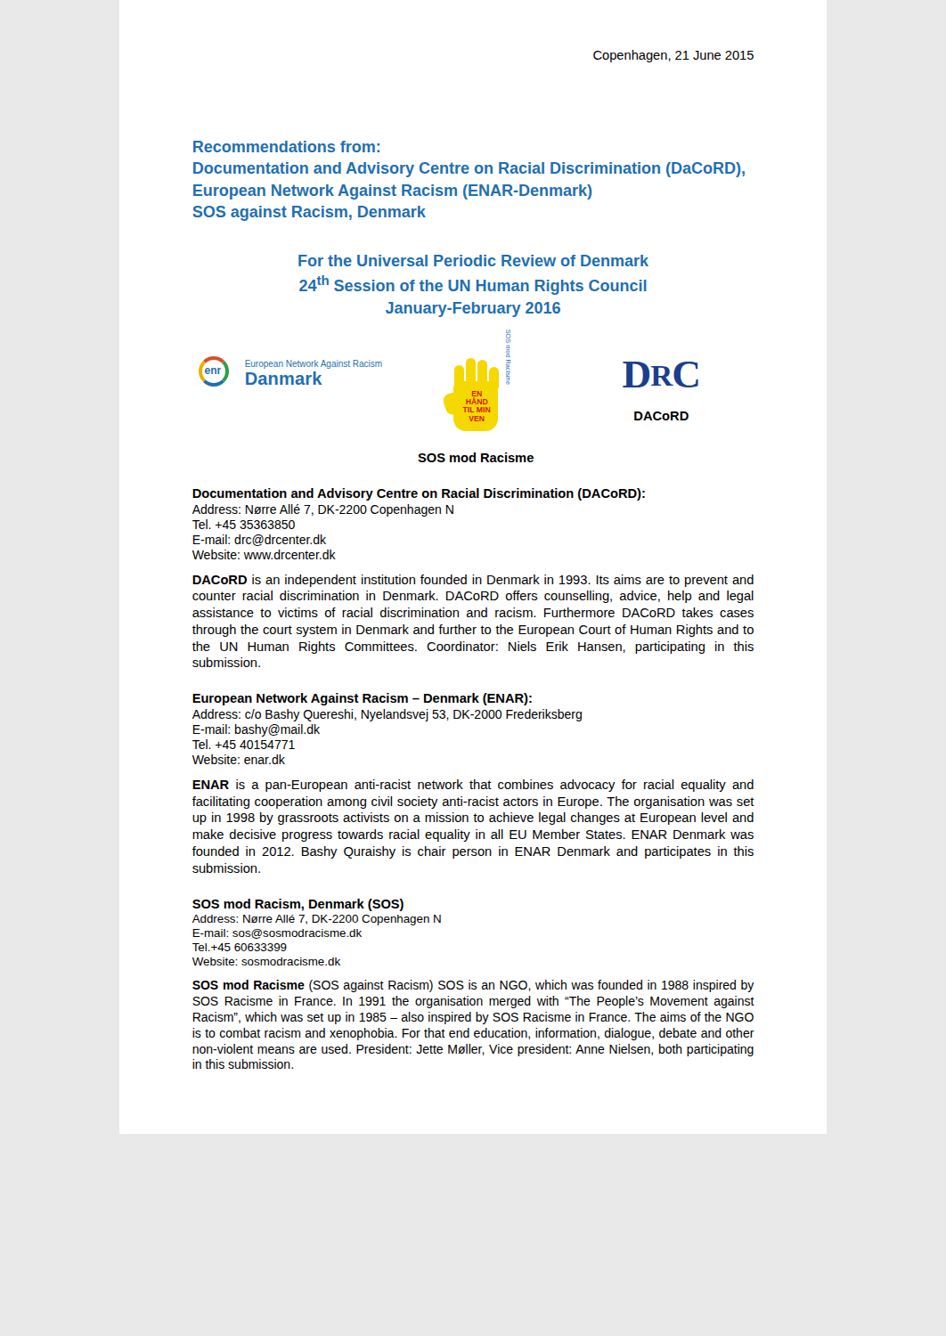Copenhagen, 21 June 2015
Recommendations from: Documentation and Advisory Centre on Racial Discrimination (DaCoRD), European Network Against Racism (ENAR-Denmark) SOS against Racism, Denmark
For the Universal Periodic Review of Denmark 24th Session of the UN Human Rights Council January-February 2016
| enr European Network Against Racism Danmark | EN HÅND TIL MIN VEN SOS mod Racisme SOS mod Racisme | D R C DACoRD |
Documentation and Advisory Centre on Racial Discrimination (DACoRD):
Address: Nørre Allé 7, DK-2200 Copenhagen N
Tel. +45 35363850
E-mail: drc@drcenter.dk
Website: www.drcenter.dk
DACoRD is an independent institution founded in Denmark in 1993. Its aims are to prevent and counter racial discrimination in Denmark. DACoRD offers counselling, advice, help and legal assistance to victims of racial discrimination and racism. Furthermore DACoRD takes cases through the court system in Denmark and further to the European Court of Human Rights and to the UN Human Rights Committees. Coordinator: Niels Erik Hansen, participating in this submission.
European Network Against Racism – Denmark (ENAR):
Address: c/o Bashy Quereshi, Nyelandsvej 53, DK-2000 Frederiksberg
E-mail: bashy@mail.dk
Tel. +45 40154771
Website: enar.dk
ENAR is a pan-European anti-racist network that combines advocacy for racial equality and facilitating cooperation among civil society anti-racist actors in Europe. The organisation was set up in 1998 by grassroots activists on a mission to achieve legal changes at European level and make decisive progress towards racial equality in all EU Member States. ENAR Denmark was founded in 2012. Bashy Quraishy is chair person in ENAR Denmark and participates in this submission.
SOS mod Racism, Denmark (SOS)
Address: Nørre Allé 7, DK-2200 Copenhagen N
E-mail: sos@sosmodracisme.dk
Tel.+45 60633399
Website: sosmodracisme.dk
SOS mod Racisme (SOS against Racism) SOS is an NGO, which was founded in 1988 inspired by SOS Racisme in France. In 1991 the organisation merged with “The People’s Movement against Racism”, which was set up in 1985 – also inspired by SOS Racisme in France. The aims of the NGO is to combat racism and xenophobia. For that end education, information, dialogue, debate and other non-violent means are used. President: Jette Møller, Vice president: Anne Nielsen, both participating in this submission.